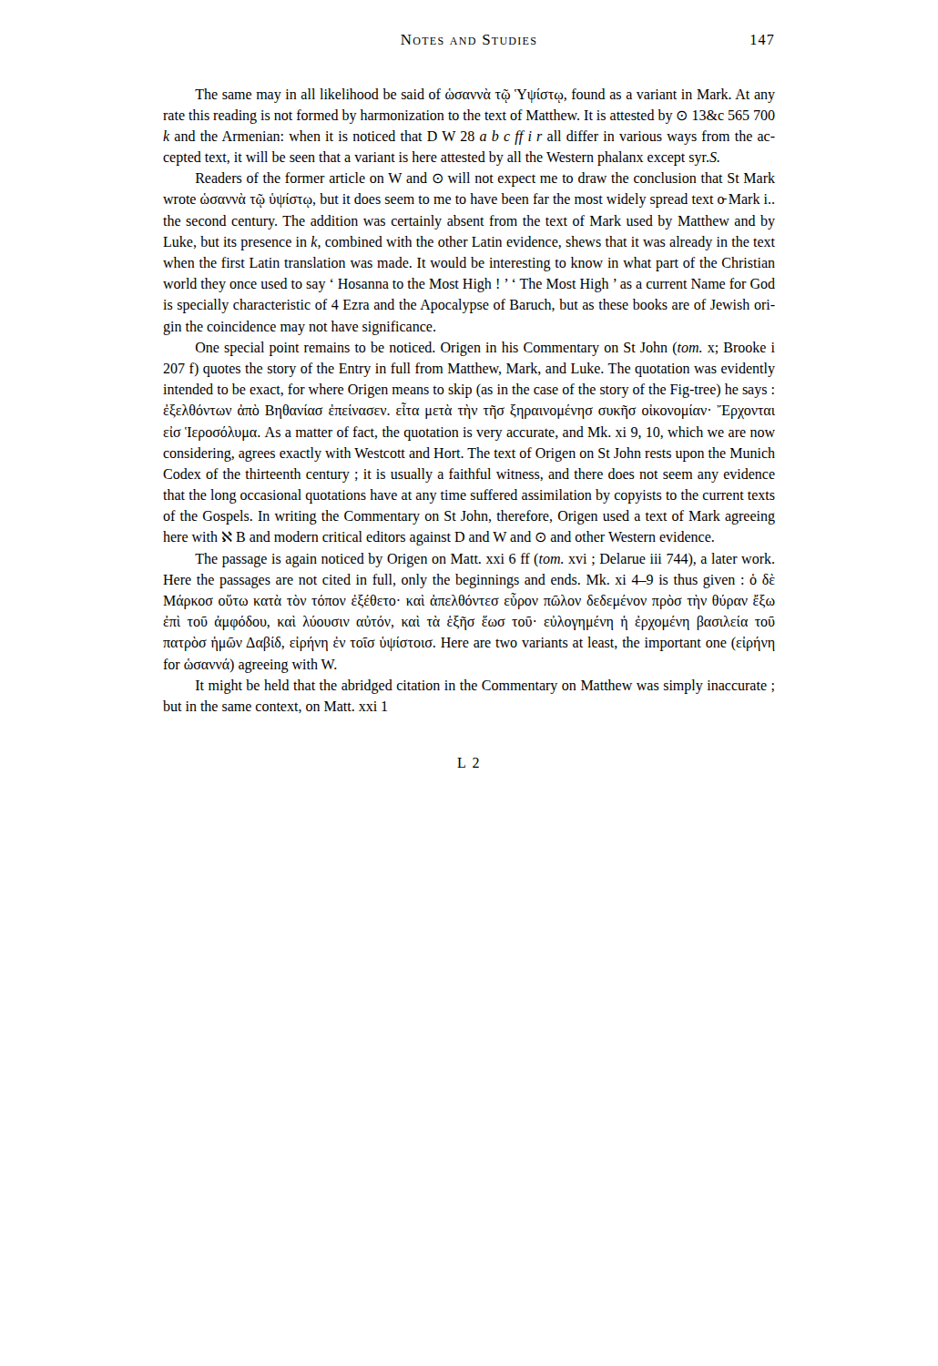Notes and Studies 147
The same may in all likelihood be said of ὡσαννὰ τῷ Ὑψίστῳ, found as a variant in Mark. At any rate this reading is not formed by harmonization to the text of Matthew. It is attested by ⊙ 13&c 565 700 k and the Armenian: when it is noticed that D W 28 a b c ff i r all differ in various ways from the accepted text, it will be seen that a variant is here attested by all the Western phalanx except syr.S.
Readers of the former article on W and ⊙ will not expect me to draw the conclusion that St Mark wrote ὡσαννὰ τῷ ὑψίστῳ, but it does seem to me to have been far the most widely spread text o̵ Mark i.. the second century. The addition was certainly absent from the text of Mark used by Matthew and by Luke, but its presence in k, combined with the other Latin evidence, shews that it was already in the text when the first Latin translation was made. It would be interesting to know in what part of the Christian world they once used to say ‘ Hosanna to the Most High ! ’ ‘ The Most High ’ as a current Name for God is specially characteristic of 4 Ezra and the Apocalypse of Baruch, but as these books are of Jewish origin the coincidence may not have significance.
One special point remains to be noticed. Origen in his Commentary on St John (tom. x; Brooke i 207 f) quotes the story of the Entry in full from Matthew, Mark, and Luke. The quotation was evidently intended to be exact, for where Origen means to skip (as in the case of the story of the Fig-tree) he says : ἐξελθόντων ἀπὸ Βηθανίασ ἐπείνασεν. εἶτα μετὰ τὴν τῆσ ξηραινομένησ συκῆσ οἰκονομίαν· Ἔρχονται εἰσ Ἱεροσόλυμα. As a matter of fact, the quotation is very accurate, and Mk. xi 9, 10, which we are now considering, agrees exactly with Westcott and Hort. The text of Origen on St John rests upon the Munich Codex of the thirteenth century ; it is usually a faithful witness, and there does not seem any evidence that the long occasional quotations have at any time suffered assimilation by copyists to the current texts of the Gospels. In writing the Commentary on St John, therefore, Origen used a text of Mark agreeing here with ℵ B and modern critical editors against D and W and ⊙ and other Western evidence.
The passage is again noticed by Origen on Matt. xxi 6 ff (tom. xvi ; Delarue iii 744), a later work. Here the passages are not cited in full, only the beginnings and ends. Mk. xi 4–9 is thus given : ὁ δὲ Μάρκοσ οὕτω κατὰ τὸν τόπον ἐξέθετο· καὶ ἀπελθόντεσ εὗρον πῶλον δεδεμένον πρὸσ τὴν θύραν ἔξω ἐπὶ τοῦ ἀμφόδου, καὶ λύουσιν αὐτόν, καὶ τὰ ἑξῆσ ἕωσ τοῦ· εὐλογημένη ἡ ἐρχομένη βασιλεία τοῦ πατρὸσ ἡμῶν Δαβίδ, εἰρήνη ἐν τοῖσ ὑψίστοισ. Here are two variants at least, the important one (εἰρήνη for ὡσαννά) agreeing with W.
It might be held that the abridged citation in the Commentary on Matthew was simply inaccurate ; but in the same context, on Matt. xxi 1
L 2